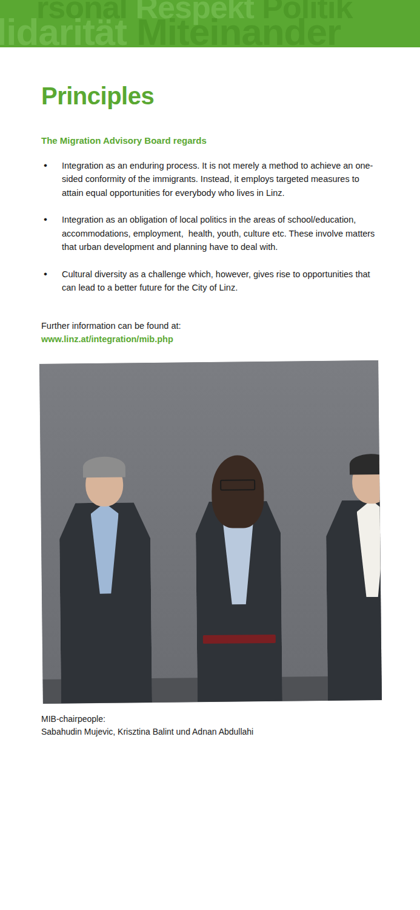rsonal Respekt Politik
lidarität Miteinander
Principles
The Migration Advisory Board regards
Integration as an enduring process. It is not merely a method to achieve an one-sided conformity of the immigrants. Instead, it employs targeted measures to attain equal opportunities for everybody who lives in Linz.
Integration as an obligation of local politics in the areas of school/education, accommodations, employment, health, youth, culture etc. These involve matters that urban development and planning have to deal with.
Cultural diversity as a challenge which, however, gives rise to opportunities that can lead to a better future for the City of Linz.
Further information can be found at:
www.linz.at/integration/mib.php
MIB-chairpeople:
Sabahudin Mujevic, Krisztina Balint und Adnan Abdullahi